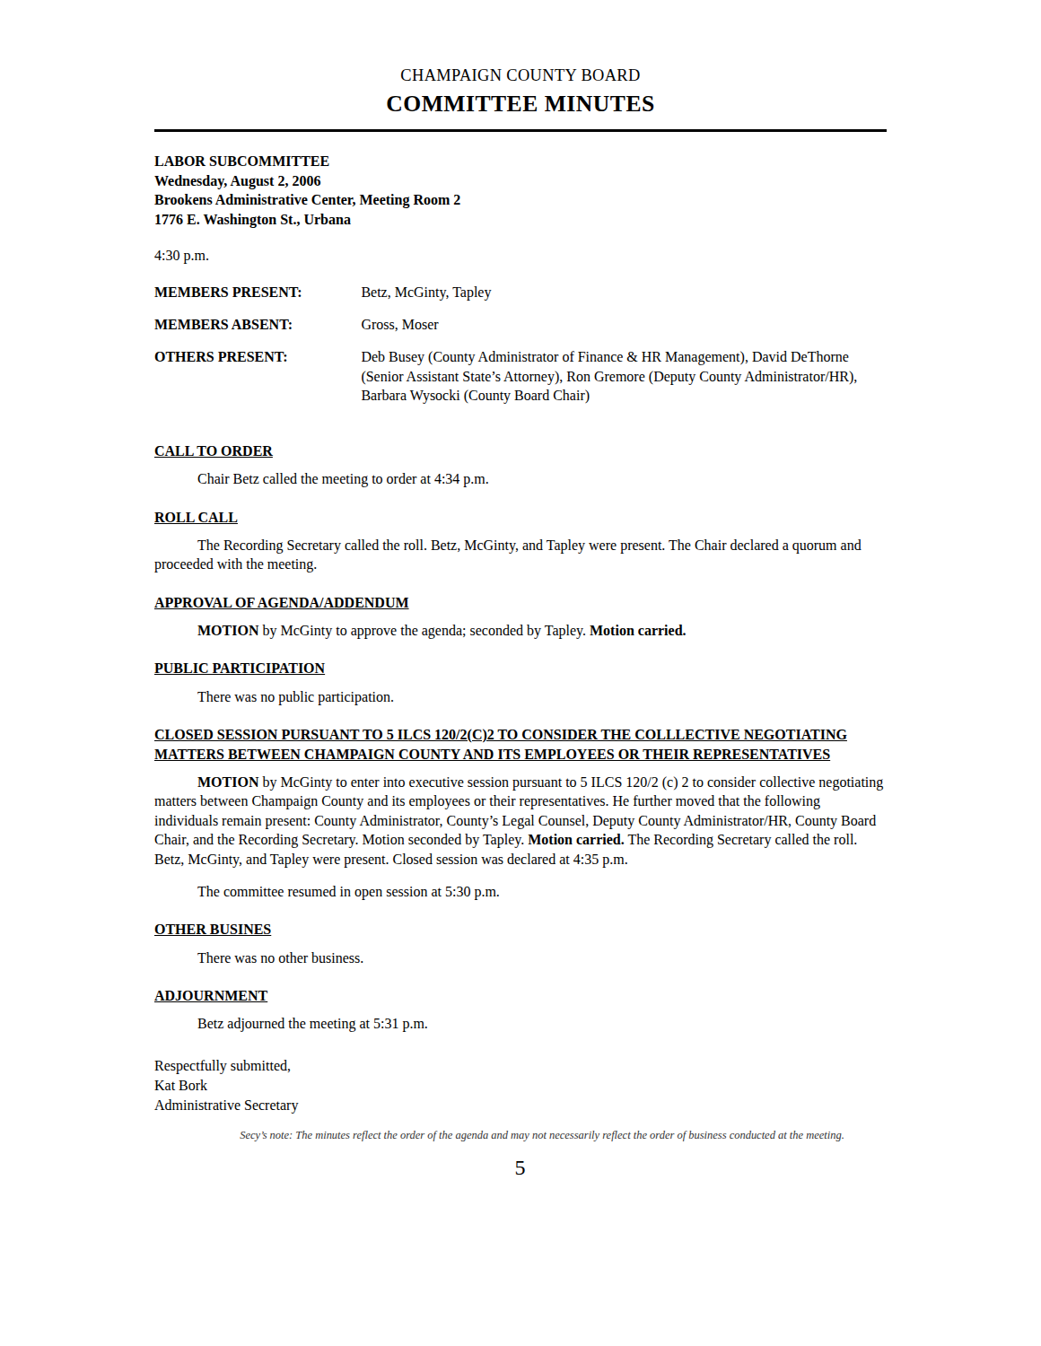CHAMPAIGN COUNTY BOARD
COMMITTEE MINUTES
Labor Subcommittee
Wednesday, August 2, 2006
Brookens Administrative Center, Meeting Room 2
1776 E. Washington St., Urbana
4:30 p.m.
| Members Present: | Betz, McGinty, Tapley |
| Members Absent: | Gross, Moser |
| Others Present: | Deb Busey (County Administrator of Finance & HR Management), David DeThorne (Senior Assistant State’s Attorney), Ron Gremore (Deputy County Administrator/HR), Barbara Wysocki (County Board Chair) |
Call to Order
Chair Betz called the meeting to order at 4:34 p.m.
Roll Call
The Recording Secretary called the roll. Betz, McGinty, and Tapley were present. The Chair declared a quorum and proceeded with the meeting.
Approval of Agenda/Addendum
MOTION by McGinty to approve the agenda; seconded by Tapley. Motion carried.
Public Participation
There was no public participation.
Closed Session Pursuant to 5 ILCS 120/2(C)2 to Consider the Colllective Negotiating Matters Between Champaign County and Its Employees or Their Representatives
MOTION by McGinty to enter into executive session pursuant to 5 ILCS 120/2 (c) 2 to consider collective negotiating matters between Champaign County and its employees or their representatives. He further moved that the following individuals remain present: County Administrator, County’s Legal Counsel, Deputy County Administrator/HR, County Board Chair, and the Recording Secretary. Motion seconded by Tapley. Motion carried. The Recording Secretary called the roll. Betz, McGinty, and Tapley were present. Closed session was declared at 4:35 p.m.
The committee resumed in open session at 5:30 p.m.
Other Busines
There was no other business.
Adjournment
Betz adjourned the meeting at 5:31 p.m.
Respectfully submitted,
Kat Bork
Administrative Secretary
Secy’s note: The minutes reflect the order of the agenda and may not necessarily reflect the order of business conducted at the meeting.
5